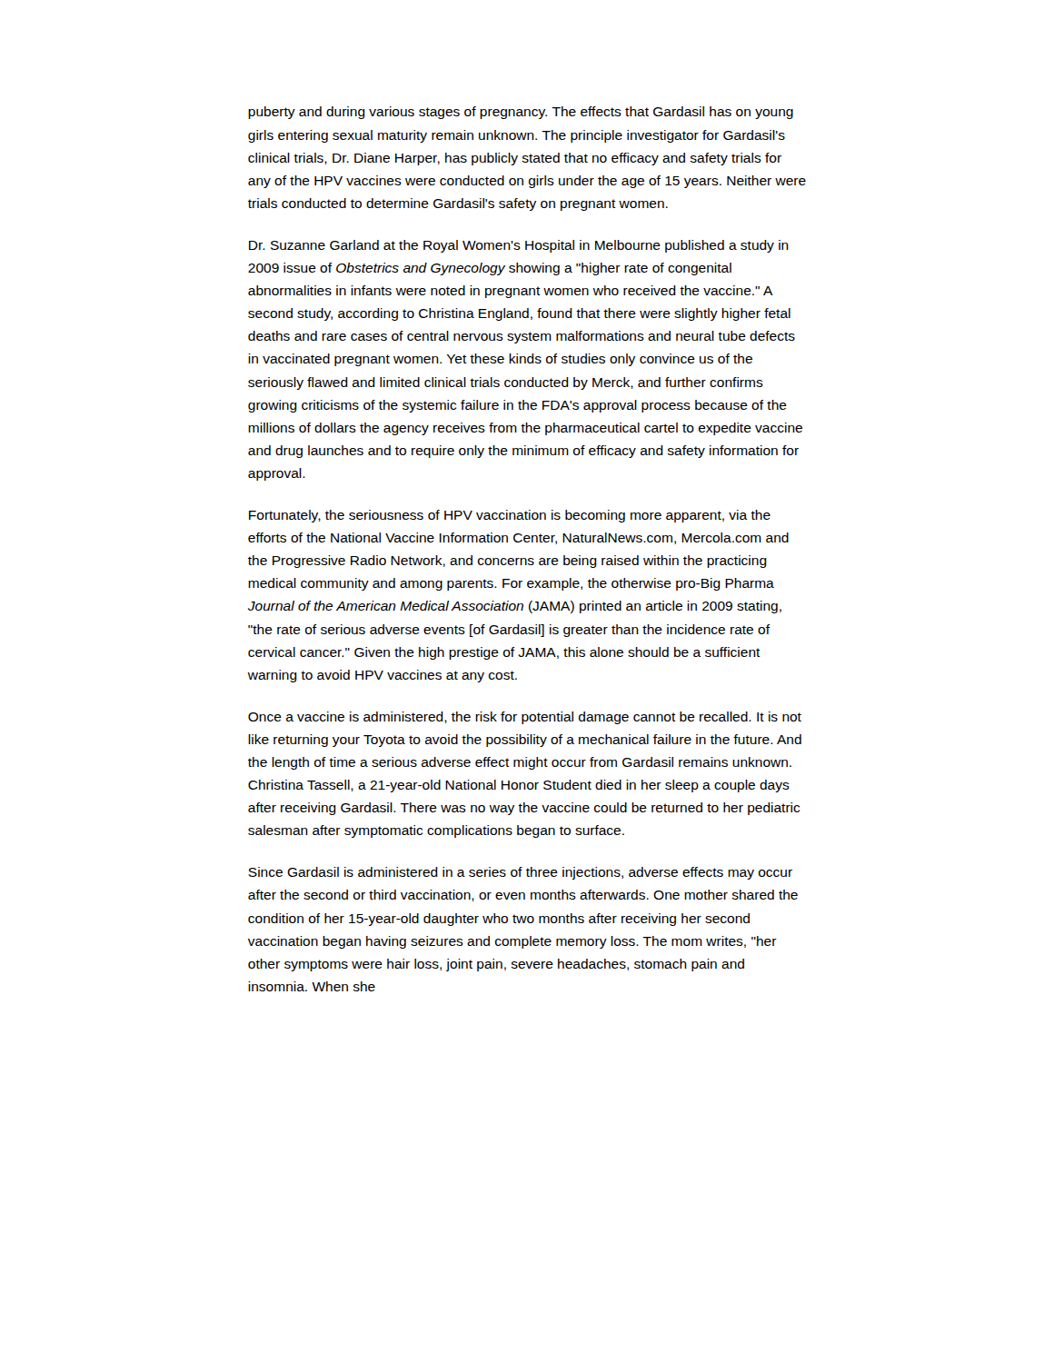puberty and during various stages of pregnancy. The effects that Gardasil has on young girls entering sexual maturity remain unknown. The principle investigator for Gardasil's clinical trials, Dr. Diane Harper, has publicly stated that no efficacy and safety trials for any of the HPV vaccines were conducted on girls under the age of 15 years. Neither were trials conducted to determine Gardasil's safety on pregnant women.
Dr. Suzanne Garland at the Royal Women's Hospital in Melbourne published a study in 2009 issue of Obstetrics and Gynecology showing a "higher rate of congenital abnormalities in infants were noted in pregnant women who received the vaccine." A second study, according to Christina England, found that there were slightly higher fetal deaths and rare cases of central nervous system malformations and neural tube defects in vaccinated pregnant women. Yet these kinds of studies only convince us of the seriously flawed and limited clinical trials conducted by Merck, and further confirms growing criticisms of the systemic failure in the FDA's approval process because of the millions of dollars the agency receives from the pharmaceutical cartel to expedite vaccine and drug launches and to require only the minimum of efficacy and safety information for approval.
Fortunately, the seriousness of HPV vaccination is becoming more apparent, via the efforts of the National Vaccine Information Center, NaturalNews.com, Mercola.com and the Progressive Radio Network, and concerns are being raised within the practicing medical community and among parents. For example, the otherwise pro-Big Pharma Journal of the American Medical Association (JAMA) printed an article in 2009 stating, "the rate of serious adverse events [of Gardasil] is greater than the incidence rate of cervical cancer." Given the high prestige of JAMA, this alone should be a sufficient warning to avoid HPV vaccines at any cost.
Once a vaccine is administered, the risk for potential damage cannot be recalled. It is not like returning your Toyota to avoid the possibility of a mechanical failure in the future. And the length of time a serious adverse effect might occur from Gardasil remains unknown. Christina Tassell, a 21-year-old National Honor Student died in her sleep a couple days after receiving Gardasil. There was no way the vaccine could be returned to her pediatric salesman after symptomatic complications began to surface.
Since Gardasil is administered in a series of three injections, adverse effects may occur after the second or third vaccination, or even months afterwards. One mother shared the condition of her 15-year-old daughter who two months after receiving her second vaccination began having seizures and complete memory loss. The mom writes, "her other symptoms were hair loss, joint pain, severe headaches, stomach pain and insomnia. When she